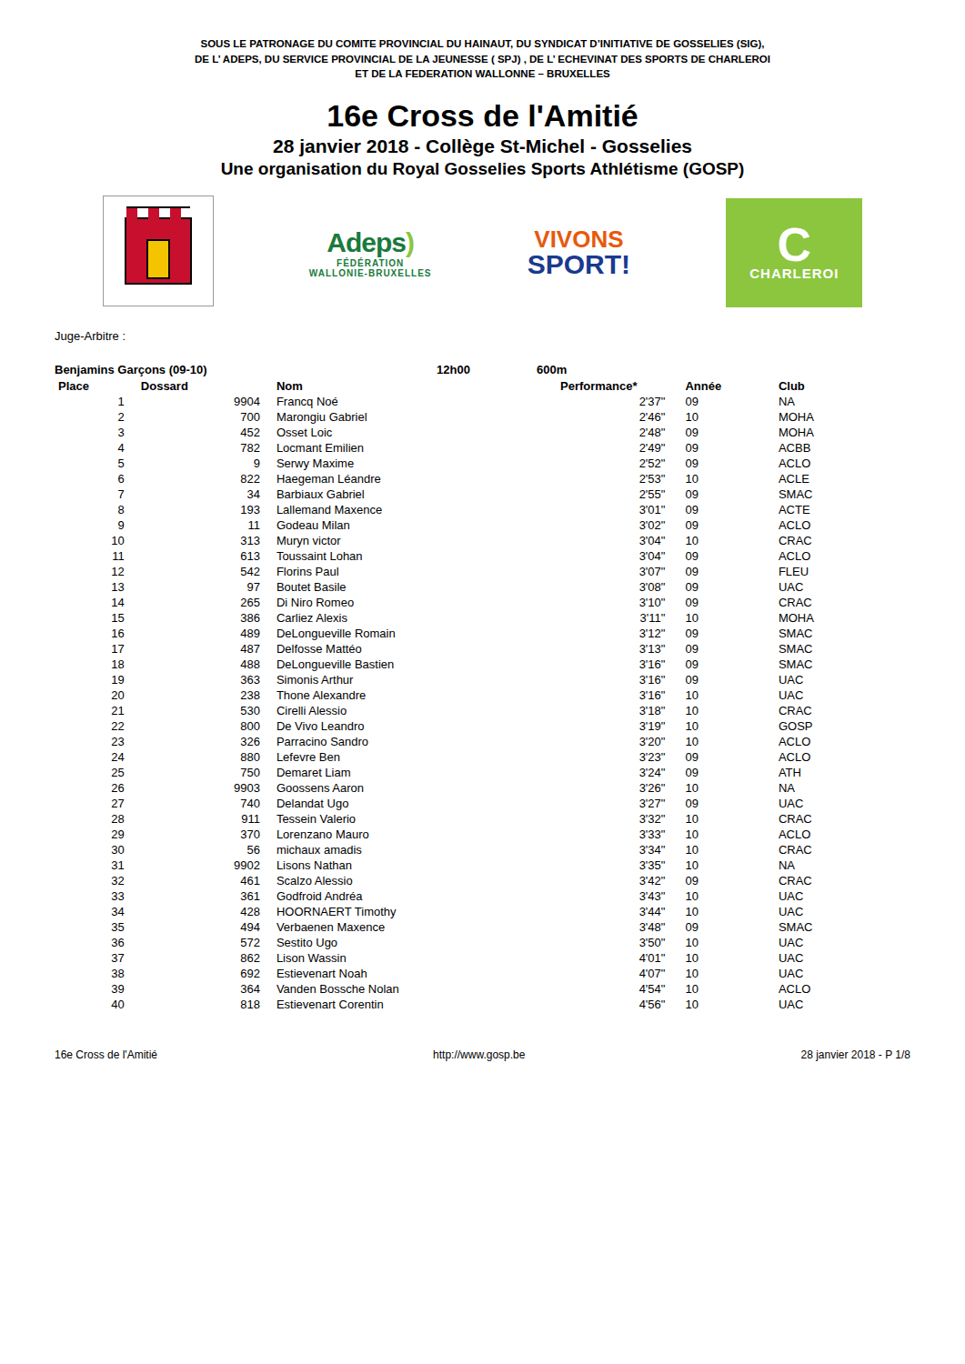SOUS LE PATRONAGE DU COMITE PROVINCIAL DU HAINAUT, DU SYNDICAT D’INITIATIVE DE GOSSELIES (SIG),
DE L’ ADEPS, DU SERVICE PROVINCIAL DE LA JEUNESSE ( SPJ) , DE L’ ECHEVINAT DES SPORTS DE CHARLEROI
ET DE LA FEDERATION WALLONNE – BRUXELLES
16e Cross de l'Amitié
28 janvier 2018 - Collège St-Michel - Gosselies
Une organisation du Royal Gosselies Sports Athlétisme (GOSP)
Adeps)
FÉDÉRATION
WALLONIE-BRUXELLES
VIVONSSPORT!
C
CHARLEROI
Juge-Arbitre :
Benjamins Garçons (09-10) 12h00 600m
| Place | Dossard | Nom | Performance* | Année | Club |
| --- | --- | --- | --- | --- | --- |
| 1 | 9904 | Francq Noé | 2'37" | 09 | NA |
| 2 | 700 | Marongiu Gabriel | 2'46" | 10 | MOHA |
| 3 | 452 | Osset Loic | 2'48" | 09 | MOHA |
| 4 | 782 | Locmant Emilien | 2'49" | 09 | ACBB |
| 5 | 9 | Serwy Maxime | 2'52" | 09 | ACLO |
| 6 | 822 | Haegeman Léandre | 2'53" | 10 | ACLE |
| 7 | 34 | Barbiaux Gabriel | 2'55" | 09 | SMAC |
| 8 | 193 | Lallemand Maxence | 3'01" | 09 | ACTE |
| 9 | 11 | Godeau Milan | 3'02" | 09 | ACLO |
| 10 | 313 | Muryn victor | 3'04" | 10 | CRAC |
| 11 | 613 | Toussaint Lohan | 3'04" | 09 | ACLO |
| 12 | 542 | Florins Paul | 3'07" | 09 | FLEU |
| 13 | 97 | Boutet Basile | 3'08" | 09 | UAC |
| 14 | 265 | Di Niro Romeo | 3'10" | 09 | CRAC |
| 15 | 386 | Carliez Alexis | 3'11" | 10 | MOHA |
| 16 | 489 | DeLongueville Romain | 3'12" | 09 | SMAC |
| 17 | 487 | Delfosse Mattéo | 3'13" | 09 | SMAC |
| 18 | 488 | DeLongueville Bastien | 3'16" | 09 | SMAC |
| 19 | 363 | Simonis Arthur | 3'16" | 09 | UAC |
| 20 | 238 | Thone Alexandre | 3'16" | 10 | UAC |
| 21 | 530 | Cirelli Alessio | 3'18" | 10 | CRAC |
| 22 | 800 | De Vivo Leandro | 3'19" | 10 | GOSP |
| 23 | 326 | Parracino Sandro | 3'20" | 10 | ACLO |
| 24 | 880 | Lefevre Ben | 3'23" | 09 | ACLO |
| 25 | 750 | Demaret Liam | 3'24" | 09 | ATH |
| 26 | 9903 | Goossens Aaron | 3'26" | 10 | NA |
| 27 | 740 | Delandat Ugo | 3'27" | 09 | UAC |
| 28 | 911 | Tessein Valerio | 3'32" | 10 | CRAC |
| 29 | 370 | Lorenzano Mauro | 3'33" | 10 | ACLO |
| 30 | 56 | michaux amadis | 3'34" | 10 | CRAC |
| 31 | 9902 | Lisons Nathan | 3'35" | 10 | NA |
| 32 | 461 | Scalzo Alessio | 3'42" | 09 | CRAC |
| 33 | 361 | Godfroid Andréa | 3'43" | 10 | UAC |
| 34 | 428 | HOORNAERT Timothy | 3'44" | 10 | UAC |
| 35 | 494 | Verbaenen Maxence | 3'48" | 09 | SMAC |
| 36 | 572 | Sestito Ugo | 3'50" | 10 | UAC |
| 37 | 862 | Lison Wassin | 4'01" | 10 | UAC |
| 38 | 692 | Estievenart Noah | 4'07" | 10 | UAC |
| 39 | 364 | Vanden Bossche Nolan | 4'54" | 10 | ACLO |
| 40 | 818 | Estievenart Corentin | 4'56" | 10 | UAC |
16e Cross de l'Amitié
http://www.gosp.be
28 janvier 2018 - P 1/8